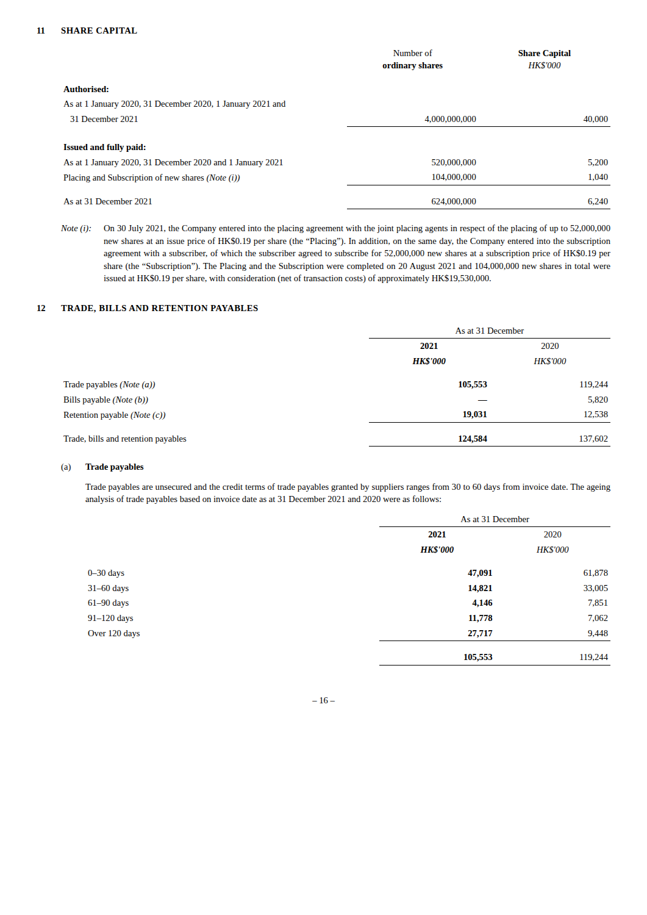11
SHARE CAPITAL
| | Number of ordinary shares | Share Capital HK$'000 |
| Authorised: | | |
| As at 1 January 2020, 31 December 2020, 1 January 2021 and | | |
| 31 December 2021 | 4,000,000,000 | 40,000 |
| Issued and fully paid: | | |
| As at 1 January 2020, 31 December 2020 and 1 January 2021 | 520,000,000 | 5,200 |
| Placing and Subscription of new shares (Note (i)) | 104,000,000 | 1,040 |
| As at 31 December 2021 | 624,000,000 | 6,240 |
Note (i):
On 30 July 2021, the Company entered into the placing agreement with the joint placing agents in respect of the placing of up to 52,000,000 new shares at an issue price of HK$0.19 per share (the “Placing”). In addition, on the same day, the Company entered into the subscription agreement with a subscriber, of which the subscriber agreed to subscribe for 52,000,000 new shares at a subscription price of HK$0.19 per share (the “Subscription”). The Placing and the Subscription were completed on 20 August 2021 and 104,000,000 new shares in total were issued at HK$0.19 per share, with consideration (net of transaction costs) of approximately HK$19,530,000.
12
TRADE, BILLS AND RETENTION PAYABLES
| | As at 31 December |
| | 2021 | 2020 |
| | HK$'000 | HK$'000 |
| Trade payables (Note (a)) | 105,553 | 119,244 |
| Bills payable (Note (b)) | — | 5,820 |
| Retention payable (Note (c)) | 19,031 | 12,538 |
| Trade, bills and retention payables | 124,584 | 137,602 |
(a)
Trade payables
Trade payables are unsecured and the credit terms of trade payables granted by suppliers ranges from 30 to 60 days from invoice date. The ageing analysis of trade payables based on invoice date as at 31 December 2021 and 2020 were as follows:
| | As at 31 December |
| | 2021 | 2020 |
| | HK$'000 | HK$'000 |
| 0–30 days | 47,091 | 61,878 |
| 31–60 days | 14,821 | 33,005 |
| 61–90 days | 4,146 | 7,851 |
| 91–120 days | 11,778 | 7,062 |
| Over 120 days | 27,717 | 9,448 |
| | 105,553 | 119,244 |
– 16 –